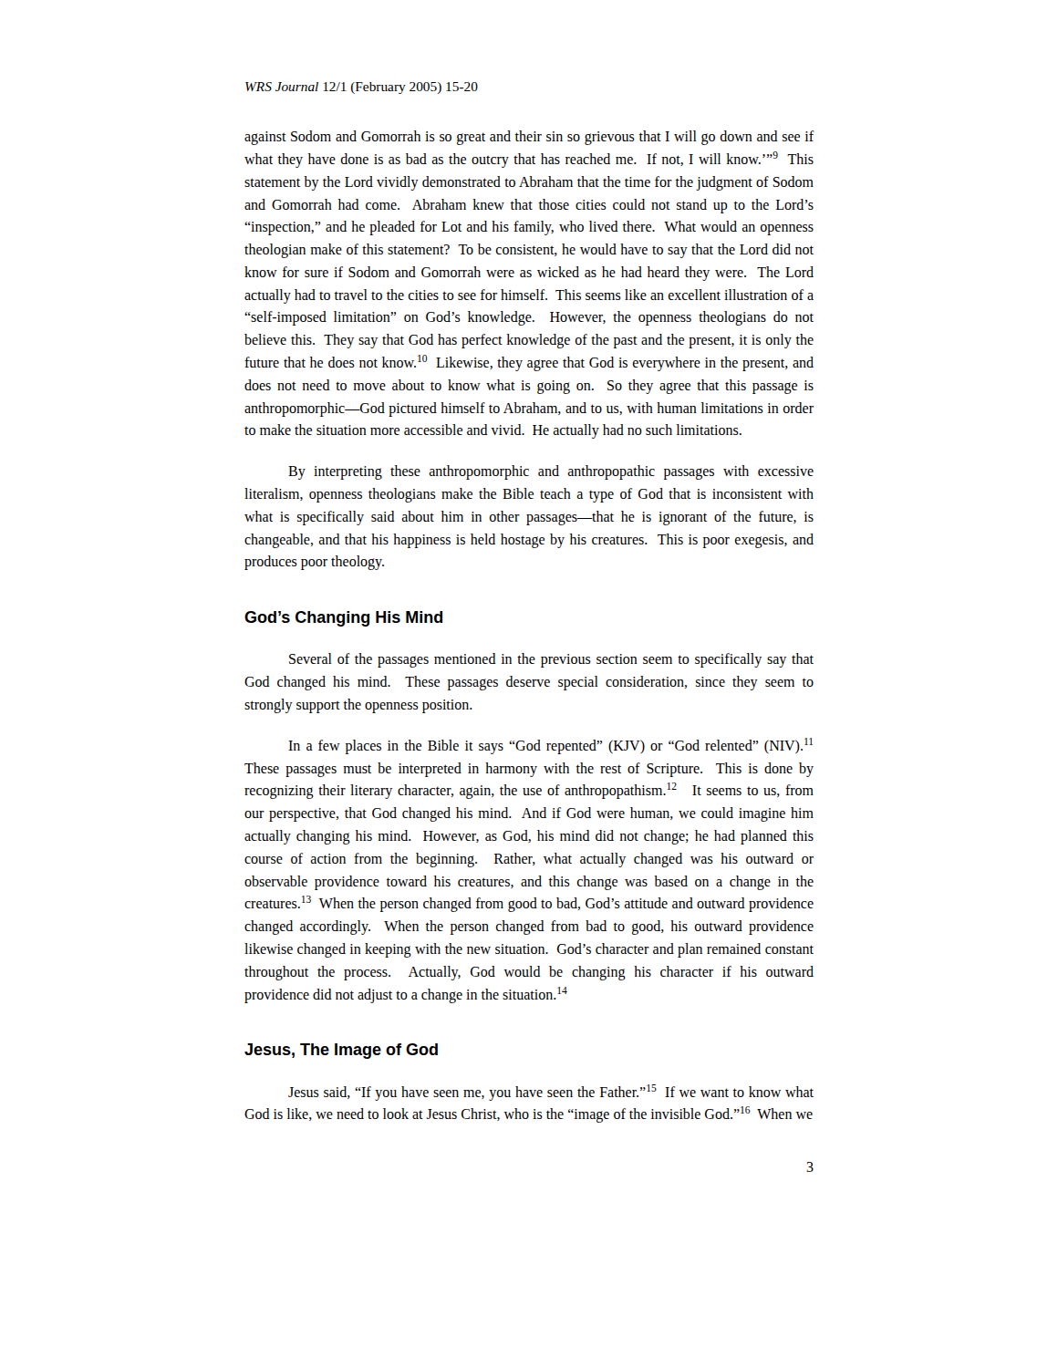WRS Journal 12/1 (February 2005) 15-20
against Sodom and Gomorrah is so great and their sin so grievous that I will go down and see if what they have done is as bad as the outcry that has reached me. If not, I will know.’”9 This statement by the Lord vividly demonstrated to Abraham that the time for the judgment of Sodom and Gomorrah had come. Abraham knew that those cities could not stand up to the Lord’s “inspection,” and he pleaded for Lot and his family, who lived there. What would an openness theologian make of this statement? To be consistent, he would have to say that the Lord did not know for sure if Sodom and Gomorrah were as wicked as he had heard they were. The Lord actually had to travel to the cities to see for himself. This seems like an excellent illustration of a “self-imposed limitation” on God’s knowledge. However, the openness theologians do not believe this. They say that God has perfect knowledge of the past and the present, it is only the future that he does not know.10 Likewise, they agree that God is everywhere in the present, and does not need to move about to know what is going on. So they agree that this passage is anthropomorphic—God pictured himself to Abraham, and to us, with human limitations in order to make the situation more accessible and vivid. He actually had no such limitations.
By interpreting these anthropomorphic and anthropopathic passages with excessive literalism, openness theologians make the Bible teach a type of God that is inconsistent with what is specifically said about him in other passages—that he is ignorant of the future, is changeable, and that his happiness is held hostage by his creatures. This is poor exegesis, and produces poor theology.
God’s Changing His Mind
Several of the passages mentioned in the previous section seem to specifically say that God changed his mind. These passages deserve special consideration, since they seem to strongly support the openness position.
In a few places in the Bible it says “God repented” (KJV) or “God relented” (NIV).11 These passages must be interpreted in harmony with the rest of Scripture. This is done by recognizing their literary character, again, the use of anthropopathism.12 It seems to us, from our perspective, that God changed his mind. And if God were human, we could imagine him actually changing his mind. However, as God, his mind did not change; he had planned this course of action from the beginning. Rather, what actually changed was his outward or observable providence toward his creatures, and this change was based on a change in the creatures.13 When the person changed from good to bad, God’s attitude and outward providence changed accordingly. When the person changed from bad to good, his outward providence likewise changed in keeping with the new situation. God’s character and plan remained constant throughout the process. Actually, God would be changing his character if his outward providence did not adjust to a change in the situation.14
Jesus, The Image of God
Jesus said, “If you have seen me, you have seen the Father.”15 If we want to know what God is like, we need to look at Jesus Christ, who is the “image of the invisible God.”16 When we
3